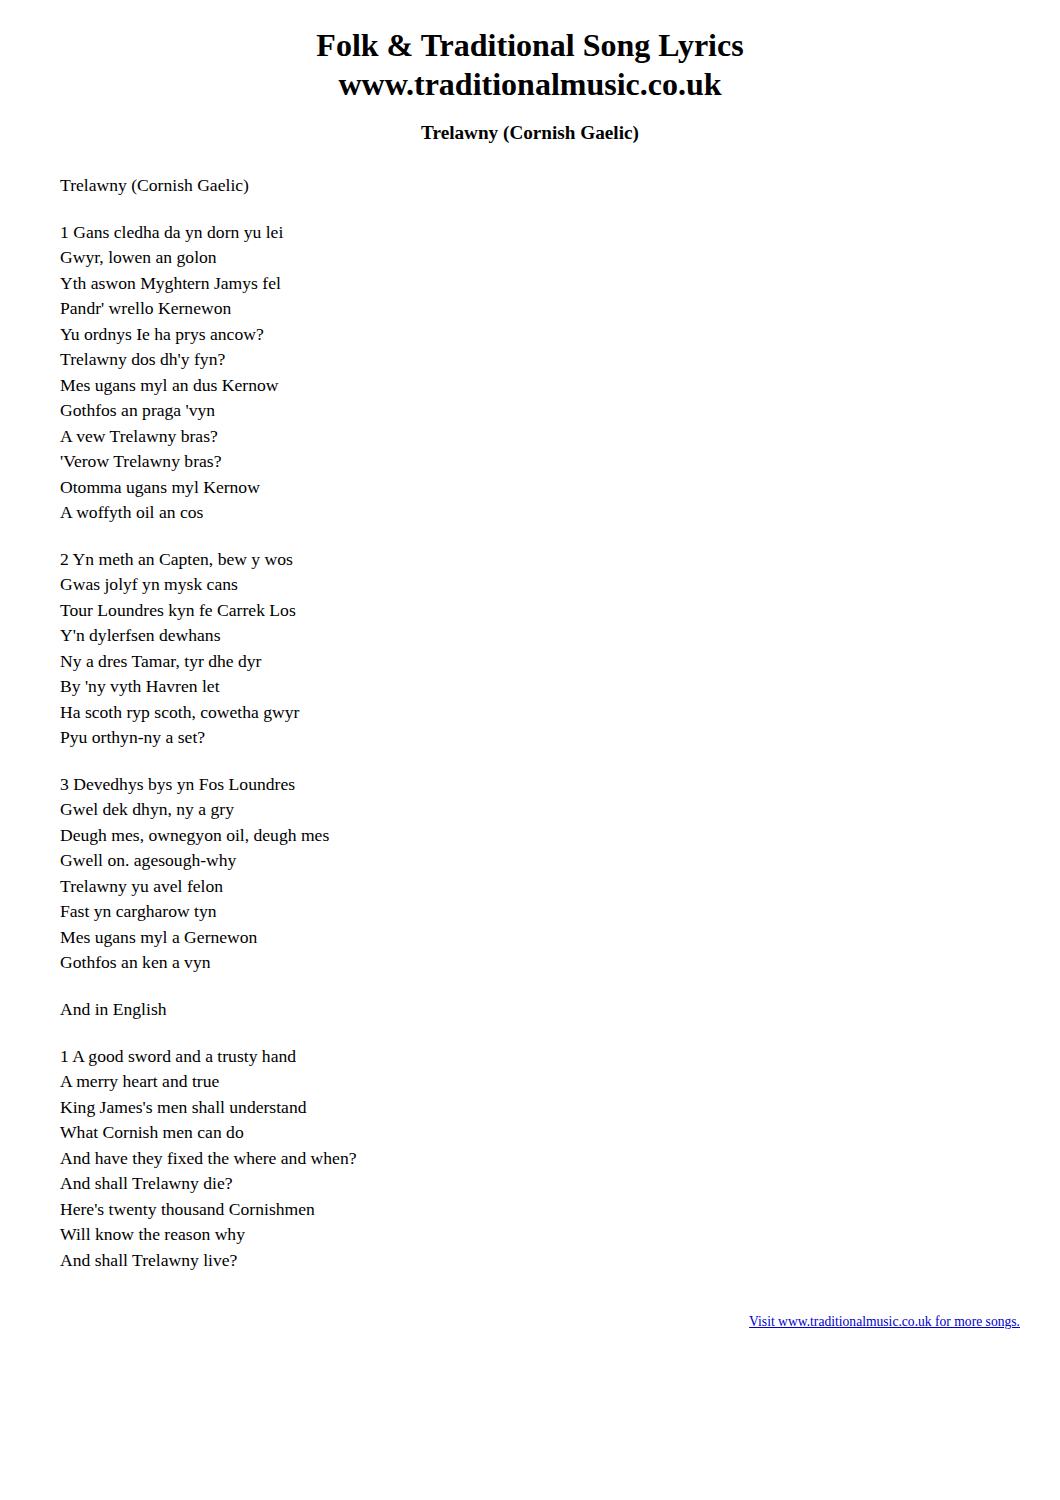Folk & Traditional Song Lyrics www.traditionalmusic.co.uk
Trelawny (Cornish Gaelic)
Trelawny (Cornish Gaelic)
1 Gans cledha da yn dorn yu lei
Gwyr, lowen an golon
Yth aswon Myghtern Jamys fel
Pandr' wrello Kernewon
Yu ordnys Ie ha prys ancow?
Trelawny dos dh'y fyn?
Mes ugans myl an dus Kernow
Gothfos an praga 'vyn
A vew Trelawny bras?
'Verow Trelawny bras?
Otomma ugans myl Kernow
A woffyth oil an cos
2 Yn meth an Capten, bew y wos
Gwas jolyf yn mysk cans
Tour Loundres kyn fe Carrek Los
Y'n dylerfsen dewhans
Ny a dres Tamar, tyr dhe dyr
By 'ny vyth Havren let
Ha scoth ryp scoth, cowetha gwyr
Pyu orthyn-ny a set?
3 Devedhys bys yn Fos Loundres
Gwel dek dhyn, ny a gry
Deugh mes, ownegyon oil, deugh mes
Gwell on. agesough-why
Trelawny yu avel felon
Fast yn cargharow tyn
Mes ugans myl a Gernewon
Gothfos an ken a vyn
And in English
1 A good sword and a trusty hand
A merry heart and true
King James's men shall understand
What Cornish men can do
And have they fixed the where and when?
And shall Trelawny die?
Here's twenty thousand Cornishmen
Will know the reason why
And shall Trelawny live?
Visit www.traditionalmusic.co.uk for more songs.